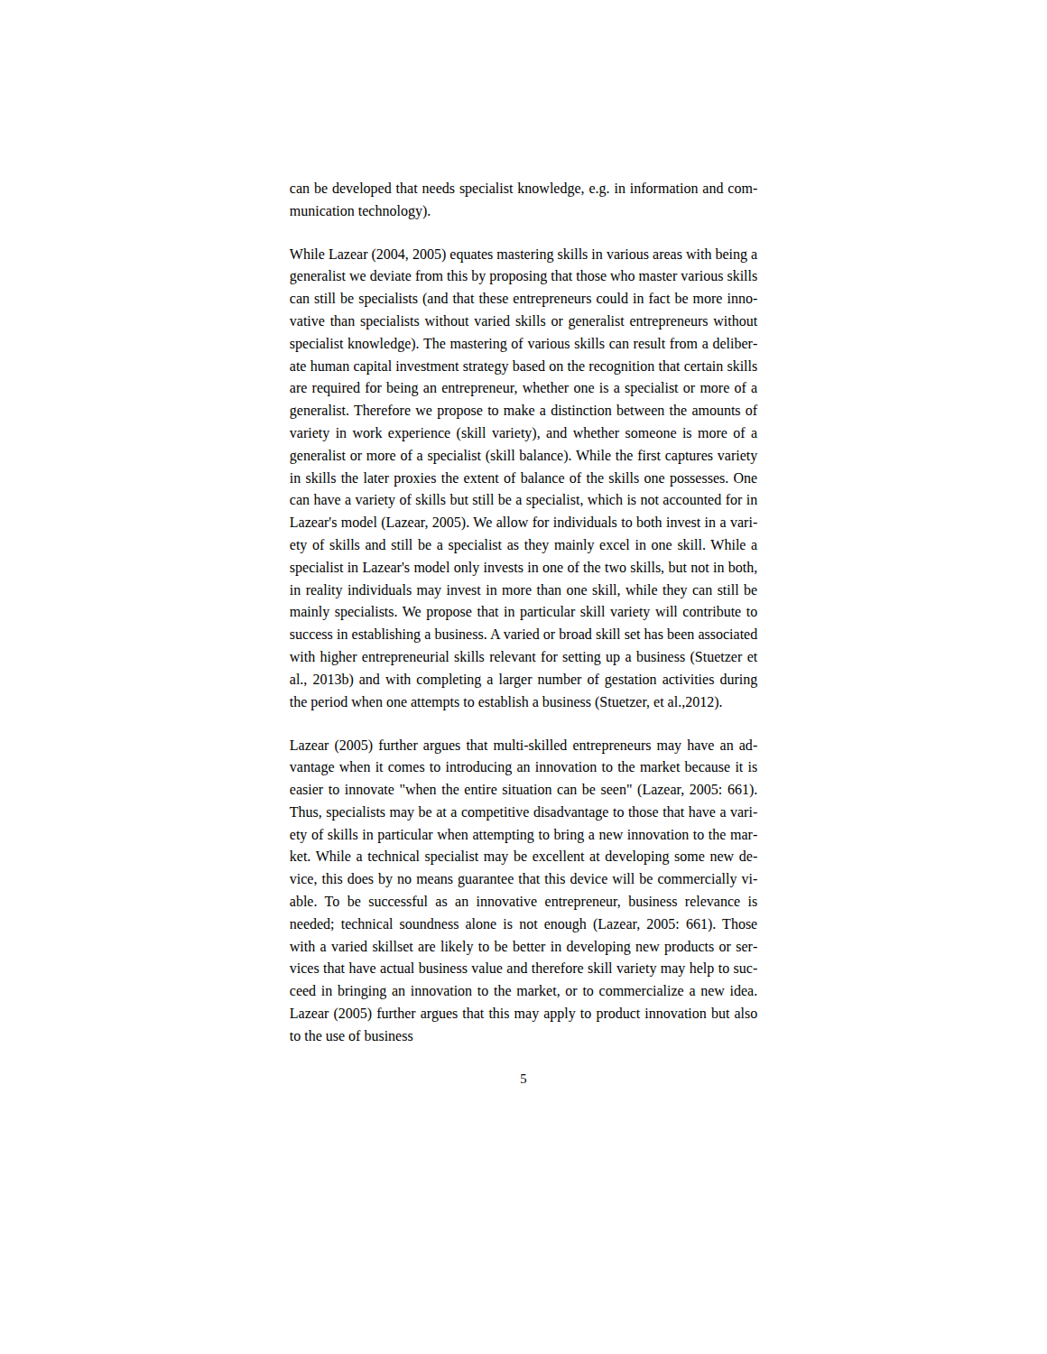can be developed that needs specialist knowledge, e.g. in information and communication technology).
While Lazear (2004, 2005) equates mastering skills in various areas with being a generalist we deviate from this by proposing that those who master various skills can still be specialists (and that these entrepreneurs could in fact be more innovative than specialists without varied skills or generalist entrepreneurs without specialist knowledge). The mastering of various skills can result from a deliberate human capital investment strategy based on the recognition that certain skills are required for being an entrepreneur, whether one is a specialist or more of a generalist. Therefore we propose to make a distinction between the amounts of variety in work experience (skill variety), and whether someone is more of a generalist or more of a specialist (skill balance). While the first captures variety in skills the later proxies the extent of balance of the skills one possesses. One can have a variety of skills but still be a specialist, which is not accounted for in Lazear's model (Lazear, 2005). We allow for individuals to both invest in a variety of skills and still be a specialist as they mainly excel in one skill. While a specialist in Lazear's model only invests in one of the two skills, but not in both, in reality individuals may invest in more than one skill, while they can still be mainly specialists. We propose that in particular skill variety will contribute to success in establishing a business. A varied or broad skill set has been associated with higher entrepreneurial skills relevant for setting up a business (Stuetzer et al., 2013b) and with completing a larger number of gestation activities during the period when one attempts to establish a business (Stuetzer, et al.,2012).
Lazear (2005) further argues that multi-skilled entrepreneurs may have an advantage when it comes to introducing an innovation to the market because it is easier to innovate "when the entire situation can be seen" (Lazear, 2005: 661). Thus, specialists may be at a competitive disadvantage to those that have a variety of skills in particular when attempting to bring a new innovation to the market. While a technical specialist may be excellent at developing some new device, this does by no means guarantee that this device will be commercially viable. To be successful as an innovative entrepreneur, business relevance is needed; technical soundness alone is not enough (Lazear, 2005: 661). Those with a varied skillset are likely to be better in developing new products or services that have actual business value and therefore skill variety may help to succeed in bringing an innovation to the market, or to commercialize a new idea. Lazear (2005) further argues that this may apply to product innovation but also to the use of business
5